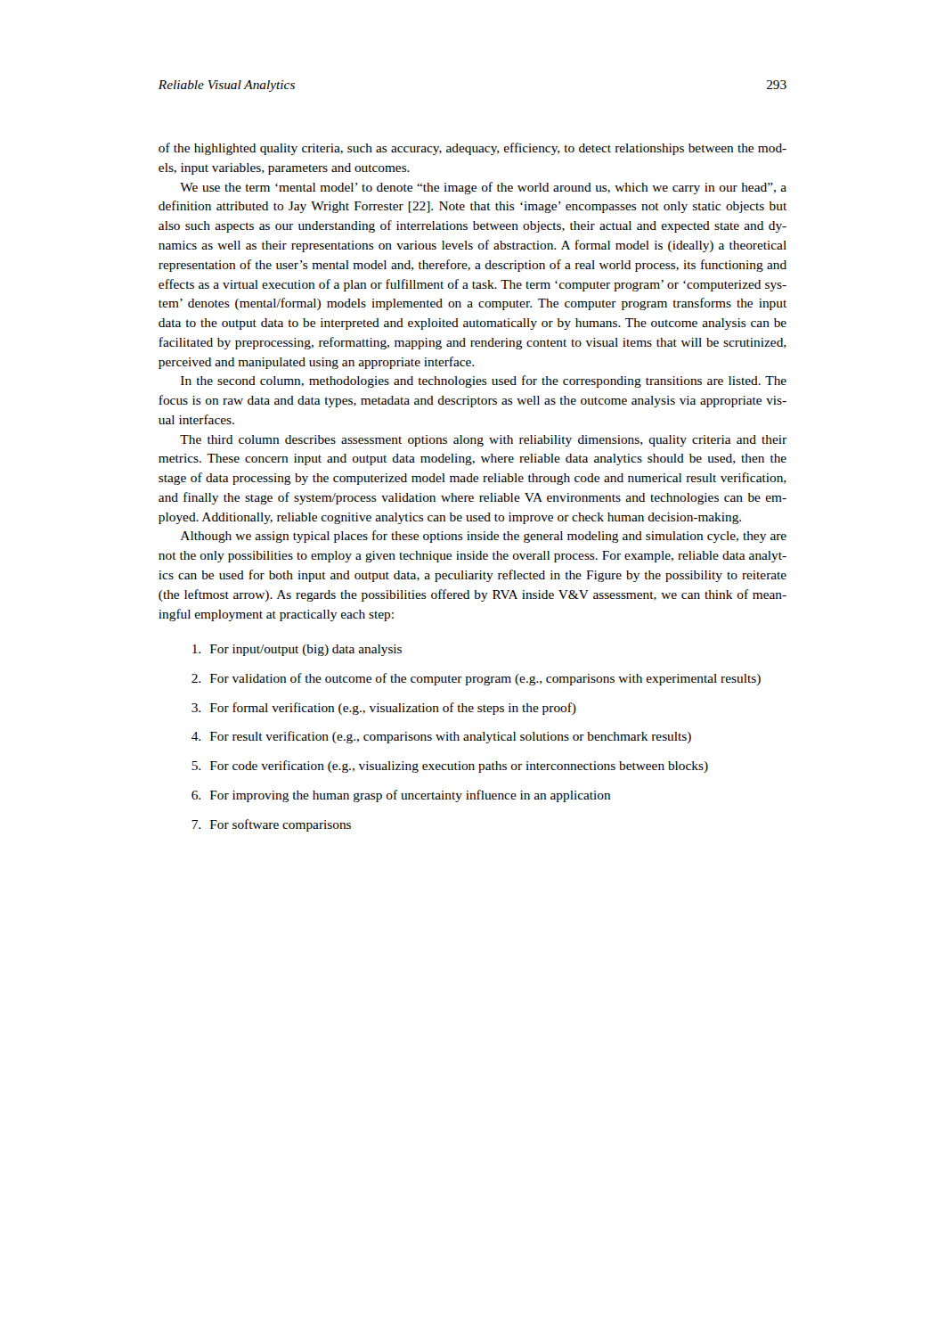Reliable Visual Analytics 293
of the highlighted quality criteria, such as accuracy, adequacy, efficiency, to detect relationships between the models, input variables, parameters and outcomes.
We use the term ‘mental model’ to denote “the image of the world around us, which we carry in our head”, a definition attributed to Jay Wright Forrester [22]. Note that this ‘image’ encompasses not only static objects but also such aspects as our understanding of interrelations between objects, their actual and expected state and dynamics as well as their representations on various levels of abstraction. A formal model is (ideally) a theoretical representation of the user’s mental model and, therefore, a description of a real world process, its functioning and effects as a virtual execution of a plan or fulfillment of a task. The term ‘computer program’ or ‘computerized system’ denotes (mental/formal) models implemented on a computer. The computer program transforms the input data to the output data to be interpreted and exploited automatically or by humans. The outcome analysis can be facilitated by preprocessing, reformatting, mapping and rendering content to visual items that will be scrutinized, perceived and manipulated using an appropriate interface.
In the second column, methodologies and technologies used for the corresponding transitions are listed. The focus is on raw data and data types, metadata and descriptors as well as the outcome analysis via appropriate visual interfaces.
The third column describes assessment options along with reliability dimensions, quality criteria and their metrics. These concern input and output data modeling, where reliable data analytics should be used, then the stage of data processing by the computerized model made reliable through code and numerical result verification, and finally the stage of system/process validation where reliable VA environments and technologies can be employed. Additionally, reliable cognitive analytics can be used to improve or check human decision-making.
Although we assign typical places for these options inside the general modeling and simulation cycle, they are not the only possibilities to employ a given technique inside the overall process. For example, reliable data analytics can be used for both input and output data, a peculiarity reflected in the Figure by the possibility to reiterate (the leftmost arrow). As regards the possibilities offered by RVA inside V&V assessment, we can think of meaningful employment at practically each step:
For input/output (big) data analysis
For validation of the outcome of the computer program (e.g., comparisons with experimental results)
For formal verification (e.g., visualization of the steps in the proof)
For result verification (e.g., comparisons with analytical solutions or benchmark results)
For code verification (e.g., visualizing execution paths or interconnections between blocks)
For improving the human grasp of uncertainty influence in an application
For software comparisons